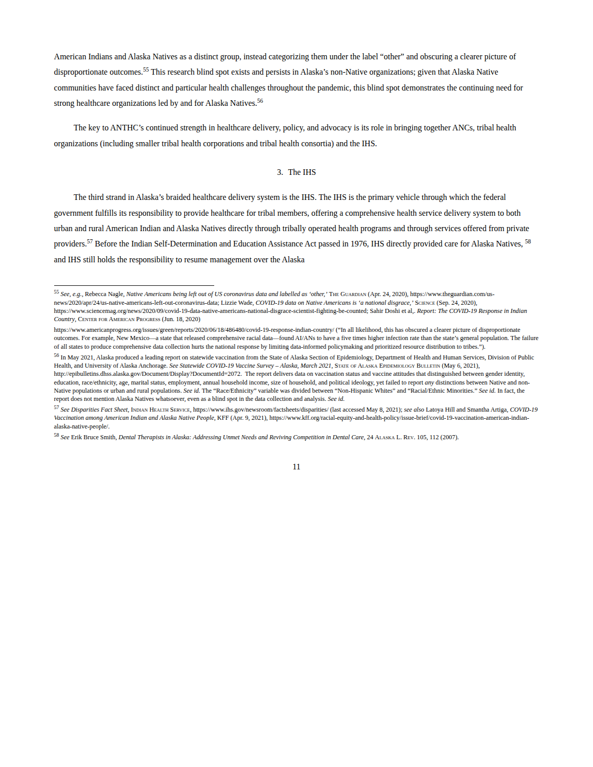American Indians and Alaska Natives as a distinct group, instead categorizing them under the label “other” and obscuring a clearer picture of disproportionate outcomes.55 This research blind spot exists and persists in Alaska’s non-Native organizations; given that Alaska Native communities have faced distinct and particular health challenges throughout the pandemic, this blind spot demonstrates the continuing need for strong healthcare organizations led by and for Alaska Natives.56
The key to ANTHC’s continued strength in healthcare delivery, policy, and advocacy is its role in bringing together ANCs, tribal health organizations (including smaller tribal health corporations and tribal health consortia) and the IHS.
3. The IHS
The third strand in Alaska’s braided healthcare delivery system is the IHS. The IHS is the primary vehicle through which the federal government fulfills its responsibility to provide healthcare for tribal members, offering a comprehensive health service delivery system to both urban and rural American Indian and Alaska Natives directly through tribally operated health programs and through services offered from private providers.57 Before the Indian Self-Determination and Education Assistance Act passed in 1976, IHS directly provided care for Alaska Natives, 58 and IHS still holds the responsibility to resume management over the Alaska
55 See, e.g., Rebecca Nagle, Native Americans being left out of US coronavirus data and labelled as ‘other,’ The Guardian (Apr. 24, 2020), https://www.theguardian.com/us-news/2020/apr/24/us-native-americans-left-out-coronavirus-data; Lizzie Wade, COVID-19 data on Native Americans is ‘a national disgrace,’ Science (Sep. 24, 2020), https://www.sciencemag.org/news/2020/09/covid-19-data-native-americans-national-disgrace-scientist-fighting-be-counted; Sahir Doshi et al,. Report: The COVID-19 Response in Indian Country, Center for American Progress (Jun. 18, 2020)
https://www.americanprogress.org/issues/green/reports/2020/06/18/486480/covid-19-response-indian-country/ (“In all likelihood, this has obscured a clearer picture of disproportionate outcomes. For example, New Mexico—a state that released comprehensive racial data—found AI/ANs to have a five times higher infection rate than the state’s general population. The failure of all states to produce comprehensive data collection hurts the national response by limiting data-informed policymaking and prioritized resource distribution to tribes.”).
56 In May 2021, Alaska produced a leading report on statewide vaccination from the State of Alaska Section of Epidemiology, Department of Health and Human Services, Division of Public Health, and University of Alaska Anchorage. See Statewide COVID-19 Vaccine Survey – Alaska, March 2021, State of Alaska Epidemiology Bulletin (May 6, 2021), http://epibulletins.dhss.alaska.gov/Document/Display?DocumentId=2072. The report delivers data on vaccination status and vaccine attitudes that distinguished between gender identity, education, race/ethnicity, age, marital status, employment, annual household income, size of household, and political ideology, yet failed to report any distinctions between Native and non-Native populations or urban and rural populations. See id. The “Race/Ethnicity” variable was divided between “Non-Hispanic Whites” and “Racial/Ethnic Minorities.” See id. In fact, the report does not mention Alaska Natives whatsoever, even as a blind spot in the data collection and analysis. See id.
57 See Disparities Fact Sheet, Indian Health Service, https://www.ihs.gov/newsroom/factsheets/disparities/ (last accessed May 8, 2021); see also Latoya Hill and Smantha Artiga, COVID-19 Vaccination among American Indian and Alaska Native People, KFF (Apr. 9, 2021), https://www.kff.org/racial-equity-and-health-policy/issue-brief/covid-19-vaccination-american-indian-alaska-native-people/.
58 See Erik Bruce Smith, Dental Therapists in Alaska: Addressing Unmet Needs and Reviving Competition in Dental Care, 24 Alaska L. Rev. 105, 112 (2007).
11